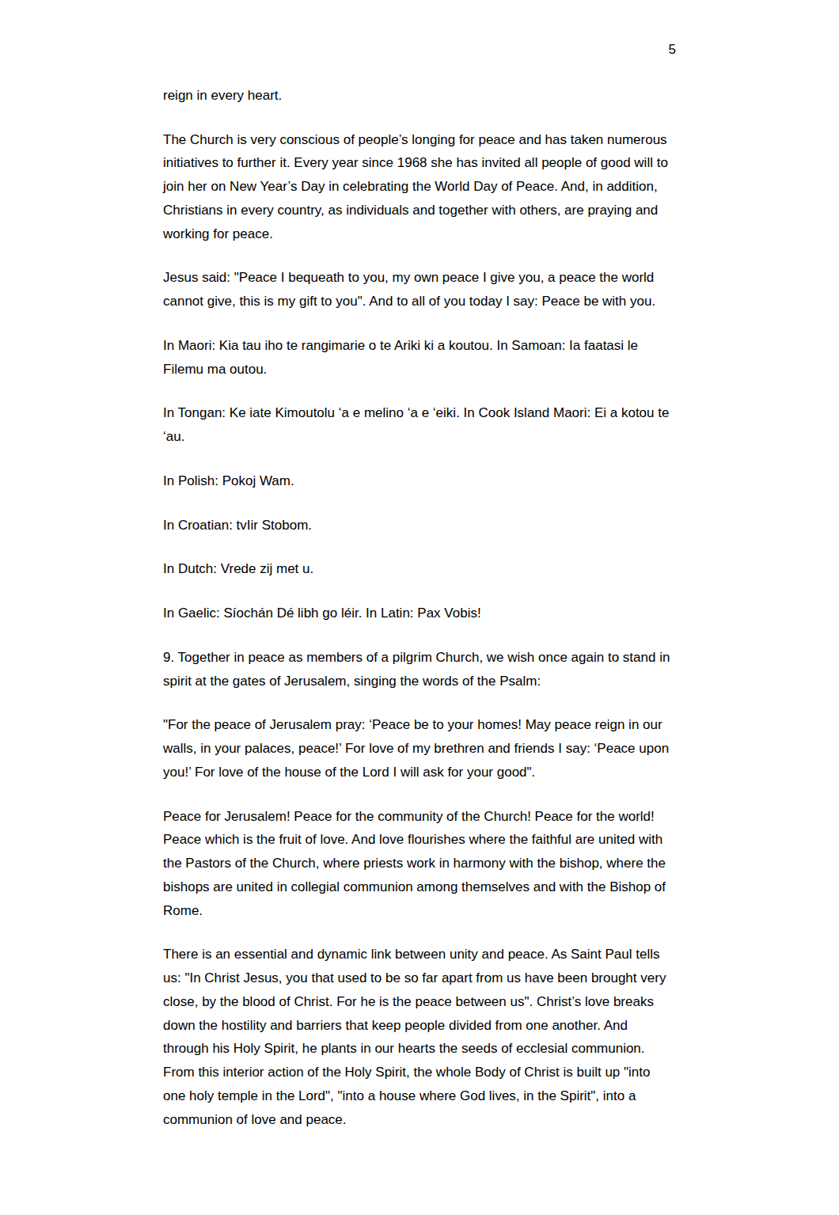5
reign in every heart.
The Church is very conscious of people’s longing for peace and has taken numerous initiatives to further it. Every year since 1968 she has invited all people of good will to join her on New Year’s Day in celebrating the World Day of Peace. And, in addition, Christians in every country, as individuals and together with others, are praying and working for peace.
Jesus said: "Peace I bequeath to you, my own peace I give you, a peace the world cannot give, this is my gift to you". And to all of you today I say: Peace be with you.
In Maori: Kia tau iho te rangimarie o te Ariki ki a koutou. In Samoan: Ia faatasi le Filemu ma outou.
In Tongan: Ke iate Kimoutolu ‘a e melino ‘a e ‘eiki. In Cook Island Maori: Ei a kotou te ‘au.
In Polish: Pokoj Wam.
In Croatian: tvIir Stobom.
In Dutch: Vrede zij met u.
In Gaelic: Síochán Dé libh go léir. In Latin: Pax Vobis!
9. Together in peace as members of a pilgrim Church, we wish once again to stand in spirit at the gates of Jerusalem, singing the words of the Psalm:
"For the peace of Jerusalem pray: ‘Peace be to your homes! May peace reign in our walls, in your palaces, peace!’ For love of my brethren and friends I say: ‘Peace upon you!’ For love of the house of the Lord I will ask for your good".
Peace for Jerusalem! Peace for the community of the Church! Peace for the world! Peace which is the fruit of love. And love flourishes where the faithful are united with the Pastors of the Church, where priests work in harmony with the bishop, where the bishops are united in collegial communion among themselves and with the Bishop of Rome.
There is an essential and dynamic link between unity and peace. As Saint Paul tells us: "In Christ Jesus, you that used to be so far apart from us have been brought very close, by the blood of Christ. For he is the peace between us". Christ’s love breaks down the hostility and barriers that keep people divided from one another. And through his Holy Spirit, he plants in our hearts the seeds of ecclesial communion. From this interior action of the Holy Spirit, the whole Body of Christ is built up "into one holy temple in the Lord", "into a house where God lives, in the Spirit", into a communion of love and peace.